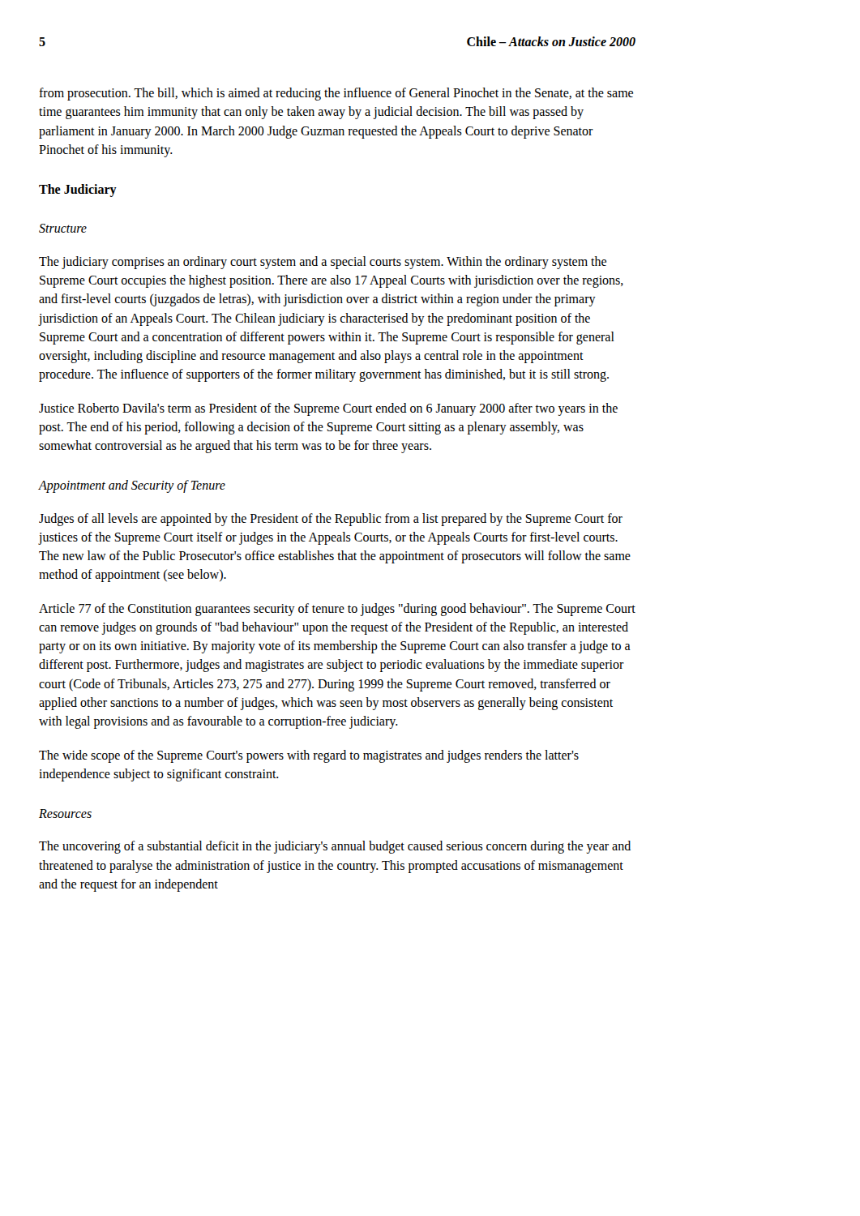5 Chile – Attacks on Justice 2000
from prosecution. The bill, which is aimed at reducing the influence of General Pinochet in the Senate, at the same time guarantees him immunity that can only be taken away by a judicial decision. The bill was passed by parliament in January 2000. In March 2000 Judge Guzman requested the Appeals Court to deprive Senator Pinochet of his immunity.
The Judiciary
Structure
The judiciary comprises an ordinary court system and a special courts system. Within the ordinary system the Supreme Court occupies the highest position. There are also 17 Appeal Courts with jurisdiction over the regions, and first-level courts (juzgados de letras), with jurisdiction over a district within a region under the primary jurisdiction of an Appeals Court. The Chilean judiciary is characterised by the predominant position of the Supreme Court and a concentration of different powers within it. The Supreme Court is responsible for general oversight, including discipline and resource management and also plays a central role in the appointment procedure. The influence of supporters of the former military government has diminished, but it is still strong.
Justice Roberto Davila's term as President of the Supreme Court ended on 6 January 2000 after two years in the post. The end of his period, following a decision of the Supreme Court sitting as a plenary assembly, was somewhat controversial as he argued that his term was to be for three years.
Appointment and Security of Tenure
Judges of all levels are appointed by the President of the Republic from a list prepared by the Supreme Court for justices of the Supreme Court itself or judges in the Appeals Courts, or the Appeals Courts for first-level courts. The new law of the Public Prosecutor's office establishes that the appointment of prosecutors will follow the same method of appointment (see below).
Article 77 of the Constitution guarantees security of tenure to judges "during good behaviour". The Supreme Court can remove judges on grounds of "bad behaviour" upon the request of the President of the Republic, an interested party or on its own initiative. By majority vote of its membership the Supreme Court can also transfer a judge to a different post. Furthermore, judges and magistrates are subject to periodic evaluations by the immediate superior court (Code of Tribunals, Articles 273, 275 and 277). During 1999 the Supreme Court removed, transferred or applied other sanctions to a number of judges, which was seen by most observers as generally being consistent with legal provisions and as favourable to a corruption-free judiciary.
The wide scope of the Supreme Court's powers with regard to magistrates and judges renders the latter's independence subject to significant constraint.
Resources
The uncovering of a substantial deficit in the judiciary's annual budget caused serious concern during the year and threatened to paralyse the administration of justice in the country. This prompted accusations of mismanagement and the request for an independent